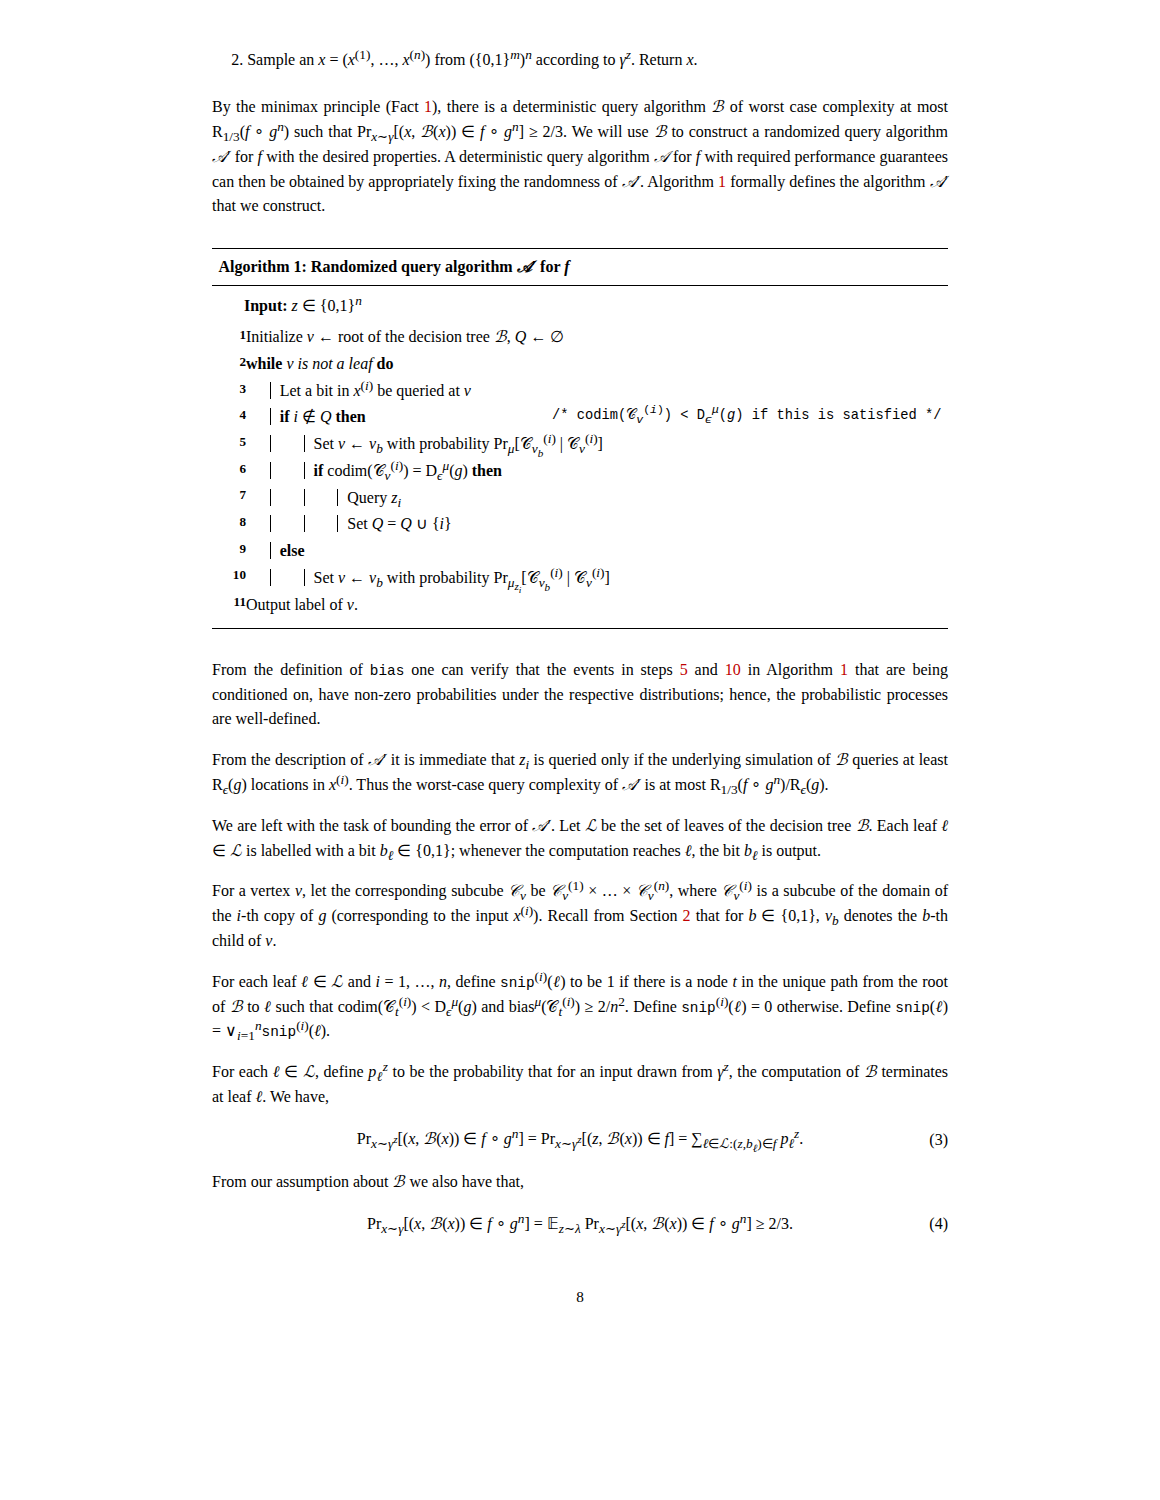Sample an x = (x(1), …, x(n)) from ({0,1}m)n according to γz. Return x.
By the minimax principle (Fact 1), there is a deterministic query algorithm ℬ of worst case complexity at most R1/3(f ∘ gn) such that Prx∼γ[(x, ℬ(x)) ∈ f ∘ gn] ≥ 2/3. We will use ℬ to construct a randomized query algorithm 𝒜′ for f with the desired properties. A deterministic query algorithm 𝒜 for f with required performance guarantees can then be obtained by appropriately fixing the randomness of 𝒜′. Algorithm 1 formally defines the algorithm 𝒜′ that we construct.
Algorithm 1: Randomized query algorithm 𝒜′ for f
Input: z ∈ {0,1}n
| 1 | Initialize v ← root of the decision tree ℬ , Q ← ∅ |
| 2 | while v is not a leaf do |
| 3 | Let a bit in x ( i ) be queried at v |
| 4 | if i ∉ Q then /* codim(𝒞 v ( i ) ) < D ϵ μ ( g ) if this is satisfied */ |
| 5 | Set v ← v b with probability Pr μ [𝒞 v b ( i ) / 𝒞 v ( i ) ] |
| 6 | if codim(𝒞 v ( i ) ) = D ϵ μ ( g ) then |
| 7 | Query z i |
| 8 | Set Q = Q ∪ { i } |
| 9 | else |
| 10 | Set v ← v b with probability Pr μ z i [𝒞 v b ( i ) / 𝒞 v ( i ) ] |
| 11 | Output label of v . |
From the definition of bias one can verify that the events in steps 5 and 10 in Algorithm 1 that are being conditioned on, have non-zero probabilities under the respective distributions; hence, the probabilistic processes are well-defined.
From the description of 𝒜′ it is immediate that zi is queried only if the underlying simulation of ℬ queries at least Rϵ(g) locations in x(i). Thus the worst-case query complexity of 𝒜′ is at most R1/3(f ∘ gn)/Rϵ(g).
We are left with the task of bounding the error of 𝒜′. Let ℒ be the set of leaves of the decision tree ℬ. Each leaf ℓ ∈ ℒ is labelled with a bit bℓ ∈ {0,1}; whenever the computation reaches ℓ, the bit bℓ is output.
For a vertex v, let the corresponding subcube 𝒞v be 𝒞v(1) × … × 𝒞v(n), where 𝒞v(i) is a subcube of the domain of the i-th copy of g (corresponding to the input x(i)). Recall from Section 2 that for b ∈ {0,1}, vb denotes the b-th child of v.
For each leaf ℓ ∈ ℒ and i = 1, …, n, define snip(i)(ℓ) to be 1 if there is a node t in the unique path from the root of ℬ to ℓ such that codim(𝒞t(i)) < Dϵμ(g) and biasμ(𝒞t(i)) ≥ 2/n2. Define snip(i)(ℓ) = 0 otherwise. Define snip(ℓ) = ∨i=1nsnip(i)(ℓ).
For each ℓ ∈ ℒ, define pℓz to be the probability that for an input drawn from γz, the computation of ℬ terminates at leaf ℓ. We have,
Prx∼γz[(x, ℬ(x)) ∈ f ∘ gn] = Prx∼γz[(z, ℬ(x)) ∈ f] = ∑ℓ∈ℒ:(z,bℓ)∈f pℓz. (3)
From our assumption about ℬ we also have that,
Prx∼γ[(x, ℬ(x)) ∈ f ∘ gn] = 𝔼z∼λ Prx∼γz[(x, ℬ(x)) ∈ f ∘ gn] ≥ 2/3. (4)
8